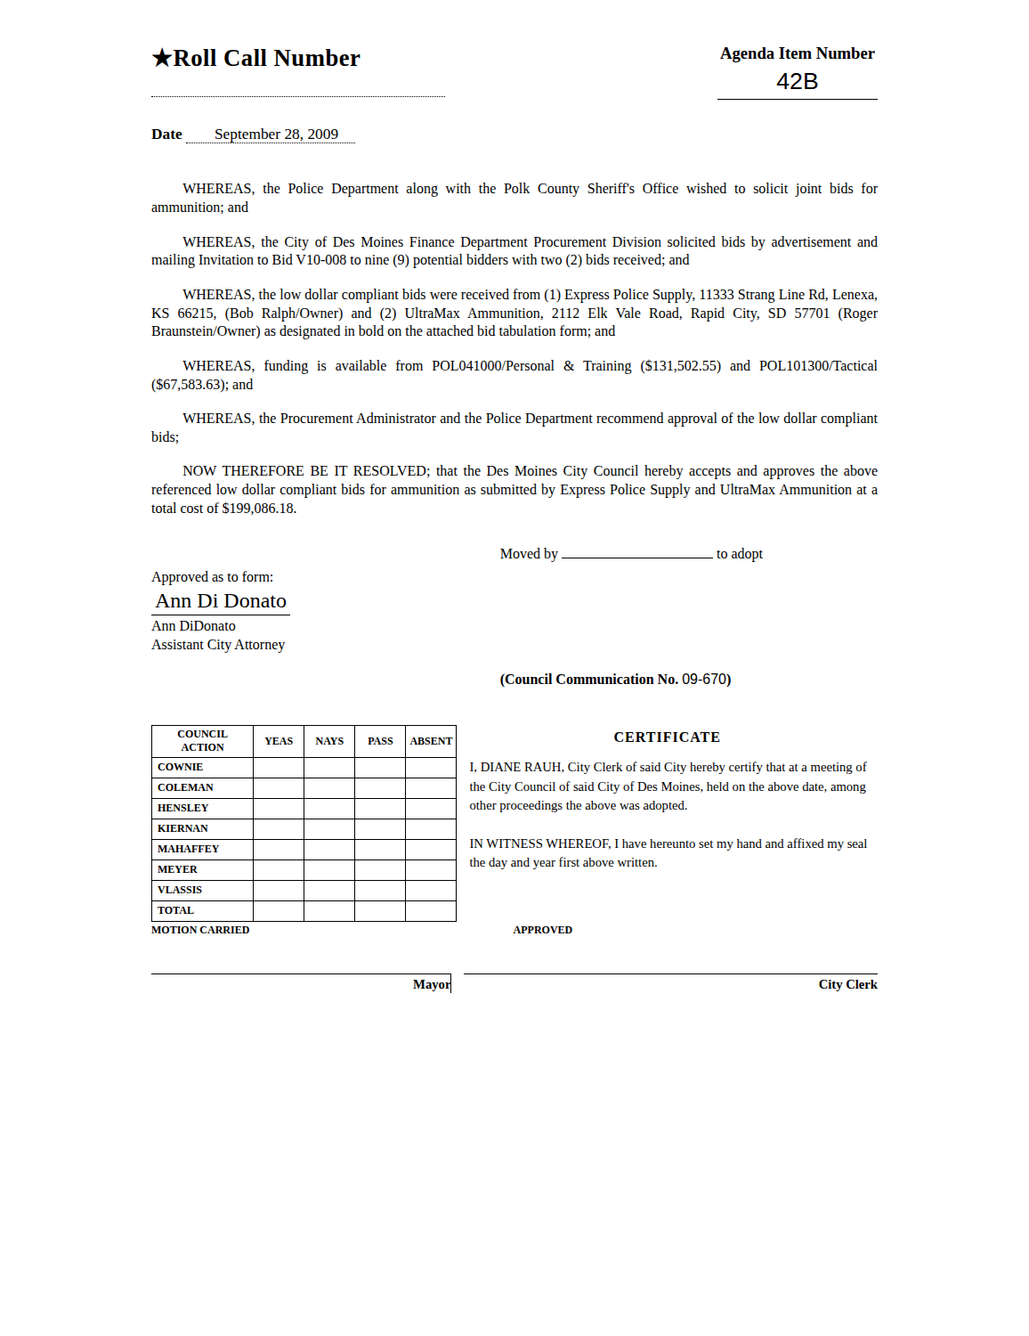★Roll Call Number
Agenda Item Number 42B
Date September 28, 2009
WHEREAS, the Police Department along with the Polk County Sheriff's Office wished to solicit joint bids for ammunition; and
WHEREAS, the City of Des Moines Finance Department Procurement Division solicited bids by advertisement and mailing Invitation to Bid V10-008 to nine (9) potential bidders with two (2) bids received; and
WHEREAS, the low dollar compliant bids were received from (1) Express Police Supply, 11333 Strang Line Rd, Lenexa, KS 66215, (Bob Ralph/Owner) and (2) UltraMax Ammunition, 2112 Elk Vale Road, Rapid City, SD 57701 (Roger Braunstein/Owner) as designated in bold on the attached bid tabulation form; and
WHEREAS, funding is available from POL041000/Personal & Training ($131,502.55) and POL101300/Tactical ($67,583.63); and
WHEREAS, the Procurement Administrator and the Police Department recommend approval of the low dollar compliant bids;
NOW THEREFORE BE IT RESOLVED; that the Des Moines City Council hereby accepts and approves the above referenced low dollar compliant bids for ammunition as submitted by Express Police Supply and UltraMax Ammunition at a total cost of $199,086.18.
Moved by to adopt
Approved as to form:
Ann Di Donato
Ann DiDonato
Assistant City Attorney
(Council Communication No. 09-670)
| COUNCIL ACTION | YEAS | NAYS | PASS | ABSENT | CERTIFICATE |
| COWNIE | | | | | I, DIANE RAUH, City Clerk of said City hereby certify that at a meeting of the City Council of said City of Des Moines, held on the above date, among other proceedings the above was adopted. IN WITNESS WHEREOF, I have hereunto set my hand and affixed my seal the day and year first above written. |
| COLEMAN | | | | |
| HENSLEY | | | | |
| KIERNAN | | | | |
| MAHAFFEY | | | | |
| MEYER | | | | |
| VLASSIS | | | | |
| TOTAL | | | | |
MOTION CARRIED
APPROVED
Mayor
City Clerk